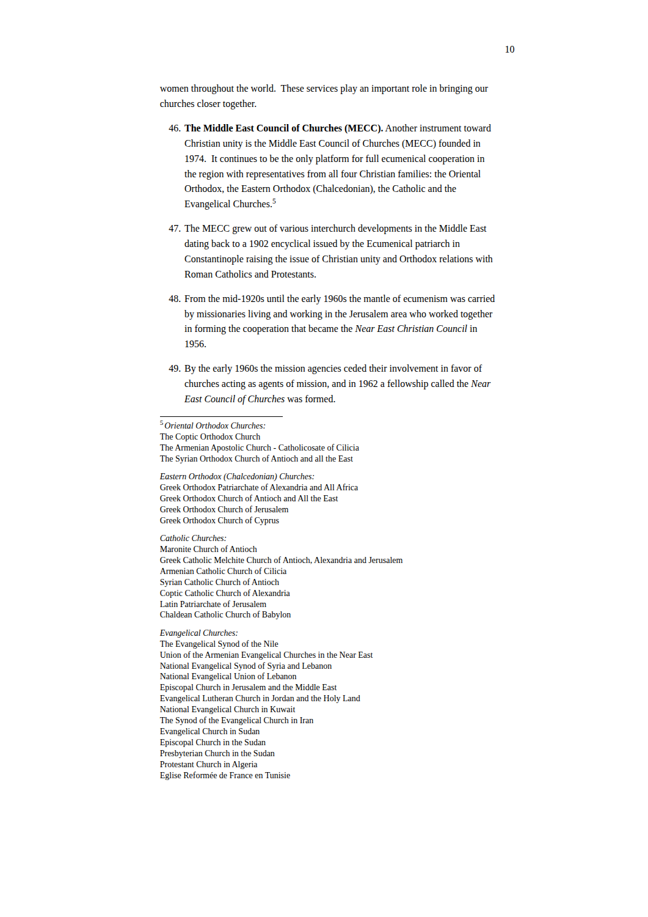10
women throughout the world. These services play an important role in bringing our churches closer together.
46. The Middle East Council of Churches (MECC). Another instrument toward Christian unity is the Middle East Council of Churches (MECC) founded in 1974. It continues to be the only platform for full ecumenical cooperation in the region with representatives from all four Christian families: the Oriental Orthodox, the Eastern Orthodox (Chalcedonian), the Catholic and the Evangelical Churches.5
47. The MECC grew out of various interchurch developments in the Middle East dating back to a 1902 encyclical issued by the Ecumenical patriarch in Constantinople raising the issue of Christian unity and Orthodox relations with Roman Catholics and Protestants.
48. From the mid-1920s until the early 1960s the mantle of ecumenism was carried by missionaries living and working in the Jerusalem area who worked together in forming the cooperation that became the Near East Christian Council in 1956.
49. By the early 1960s the mission agencies ceded their involvement in favor of churches acting as agents of mission, and in 1962 a fellowship called the Near East Council of Churches was formed.
5 Oriental Orthodox Churches: The Coptic Orthodox Church The Armenian Apostolic Church - Catholicosate of Cilicia The Syrian Orthodox Church of Antioch and all the East
Eastern Orthodox (Chalcedonian) Churches: Greek Orthodox Patriarchate of Alexandria and All Africa Greek Orthodox Church of Antioch and All the East Greek Orthodox Church of Jerusalem Greek Orthodox Church of Cyprus
Catholic Churches: Maronite Church of Antioch Greek Catholic Melchite Church of Antioch, Alexandria and Jerusalem Armenian Catholic Church of Cilicia Syrian Catholic Church of Antioch Coptic Catholic Church of Alexandria Latin Patriarchate of Jerusalem Chaldean Catholic Church of Babylon
Evangelical Churches: The Evangelical Synod of the Nile Union of the Armenian Evangelical Churches in the Near East National Evangelical Synod of Syria and Lebanon National Evangelical Union of Lebanon Episcopal Church in Jerusalem and the Middle East Evangelical Lutheran Church in Jordan and the Holy Land National Evangelical Church in Kuwait The Synod of the Evangelical Church in Iran Evangelical Church in Sudan Episcopal Church in the Sudan Presbyterian Church in the Sudan Protestant Church in Algeria Eglise Reformée de France en Tunisie